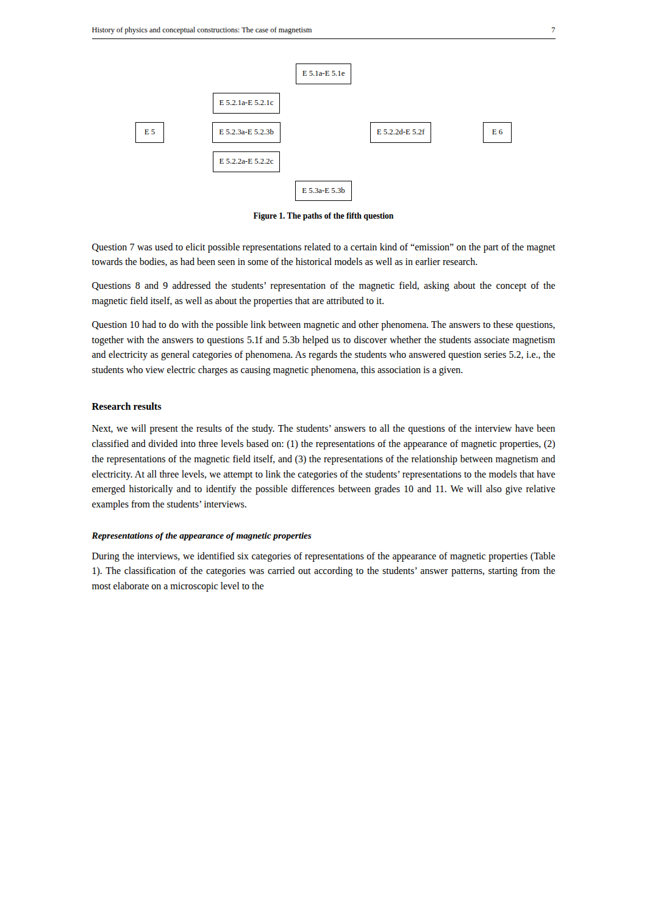History of physics and conceptual constructions: The case of magnetism 7
E 5
E 5.1a-E 5.1e
E 5.2.1a-E 5.2.1c
E 5.2.3a-E 5.2.3b
E 5.2.2a-E 5.2.2c
E 5.2.2d-E 5.2f
E 5.3a-E 5.3b
E 6
Figure 1. The paths of the fifth question
Question 7 was used to elicit possible representations related to a certain kind of “emission” on the part of the magnet towards the bodies, as had been seen in some of the historical models as well as in earlier research.
Questions 8 and 9 addressed the students’ representation of the magnetic field, asking about the concept of the magnetic field itself, as well as about the properties that are attributed to it.
Question 10 had to do with the possible link between magnetic and other phenomena. The answers to these questions, together with the answers to questions 5.1f and 5.3b helped us to discover whether the students associate magnetism and electricity as general categories of phenomena. As regards the students who answered question series 5.2, i.e., the students who view electric charges as causing magnetic phenomena, this association is a given.
Research results
Next, we will present the results of the study. The students’ answers to all the questions of the interview have been classified and divided into three levels based on: (1) the representations of the appearance of magnetic properties, (2) the representations of the magnetic field itself, and (3) the representations of the relationship between magnetism and electricity. At all three levels, we attempt to link the categories of the students’ representations to the models that have emerged historically and to identify the possible differences between grades 10 and 11. We will also give relative examples from the students’ interviews.
Representations of the appearance of magnetic properties
During the interviews, we identified six categories of representations of the appearance of magnetic properties (Table 1). The classification of the categories was carried out according to the students’ answer patterns, starting from the most elaborate on a microscopic level to the